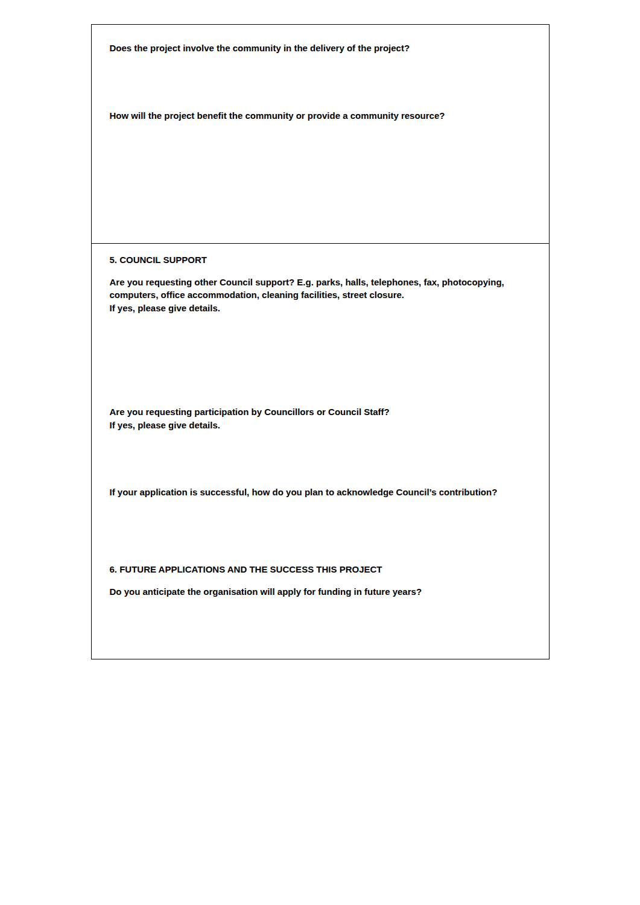Does the project involve the community in the delivery of the project?
How will the project benefit the community or provide a community resource?
5. COUNCIL SUPPORT
Are you requesting other Council support? E.g. parks, halls, telephones, fax, photocopying, computers, office accommodation, cleaning facilities, street closure.
If yes, please give details.
Are you requesting participation by Councillors or Council Staff?
If yes, please give details.
If your application is successful, how do you plan to acknowledge Council’s contribution?
6. FUTURE APPLICATIONS AND THE SUCCESS THIS PROJECT
Do you anticipate the organisation will apply for funding in future years?